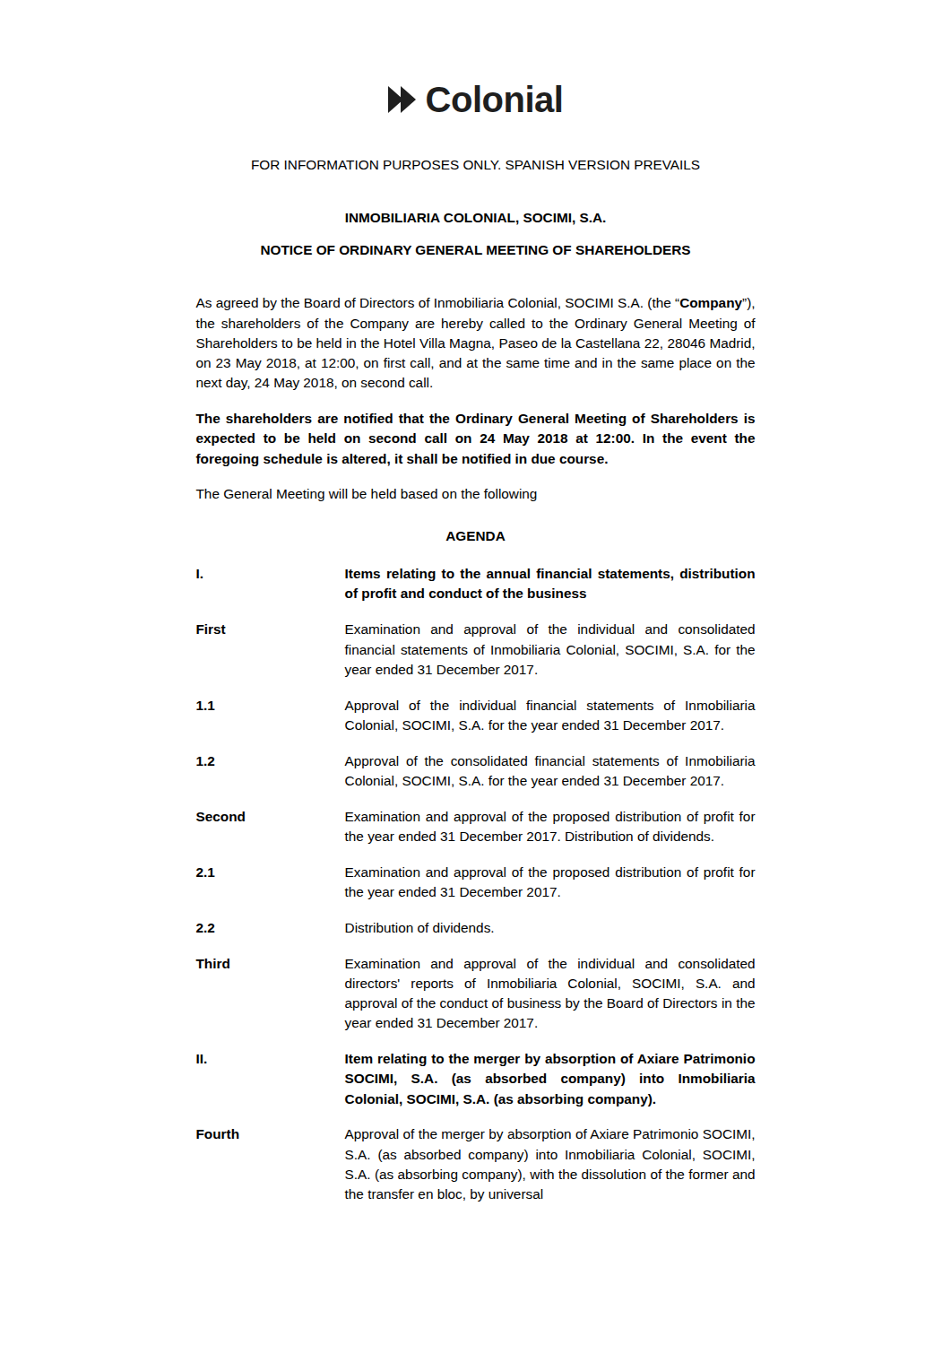Colonial
FOR INFORMATION PURPOSES ONLY. SPANISH VERSION PREVAILS
INMOBILIARIA COLONIAL, SOCIMI, S.A.
NOTICE OF ORDINARY GENERAL MEETING OF SHAREHOLDERS
As agreed by the Board of Directors of Inmobiliaria Colonial, SOCIMI S.A. (the “Company”), the shareholders of the Company are hereby called to the Ordinary General Meeting of Shareholders to be held in the Hotel Villa Magna, Paseo de la Castellana 22, 28046 Madrid, on 23 May 2018, at 12:00, on first call, and at the same time and in the same place on the next day, 24 May 2018, on second call.
The shareholders are notified that the Ordinary General Meeting of Shareholders is expected to be held on second call on 24 May 2018 at 12:00. In the event the foregoing schedule is altered, it shall be notified in due course.
The General Meeting will be held based on the following
AGENDA
| I. | Items relating to the annual financial statements, distribution of profit and conduct of the business |
| First | Examination and approval of the individual and consolidated financial statements of Inmobiliaria Colonial, SOCIMI, S.A. for the year ended 31 December 2017. |
| 1.1 | Approval of the individual financial statements of Inmobiliaria Colonial, SOCIMI, S.A. for the year ended 31 December 2017. |
| 1.2 | Approval of the consolidated financial statements of Inmobiliaria Colonial, SOCIMI, S.A. for the year ended 31 December 2017. |
| Second | Examination and approval of the proposed distribution of profit for the year ended 31 December 2017. Distribution of dividends. |
| 2.1 | Examination and approval of the proposed distribution of profit for the year ended 31 December 2017. |
| 2.2 | Distribution of dividends. |
| Third | Examination and approval of the individual and consolidated directors' reports of Inmobiliaria Colonial, SOCIMI, S.A. and approval of the conduct of business by the Board of Directors in the year ended 31 December 2017. |
| II. | Item relating to the merger by absorption of Axiare Patrimonio SOCIMI, S.A. (as absorbed company) into Inmobiliaria Colonial, SOCIMI, S.A. (as absorbing company). |
| Fourth | Approval of the merger by absorption of Axiare Patrimonio SOCIMI, S.A. (as absorbed company) into Inmobiliaria Colonial, SOCIMI, S.A. (as absorbing company), with the dissolution of the former and the transfer en bloc, by universal |